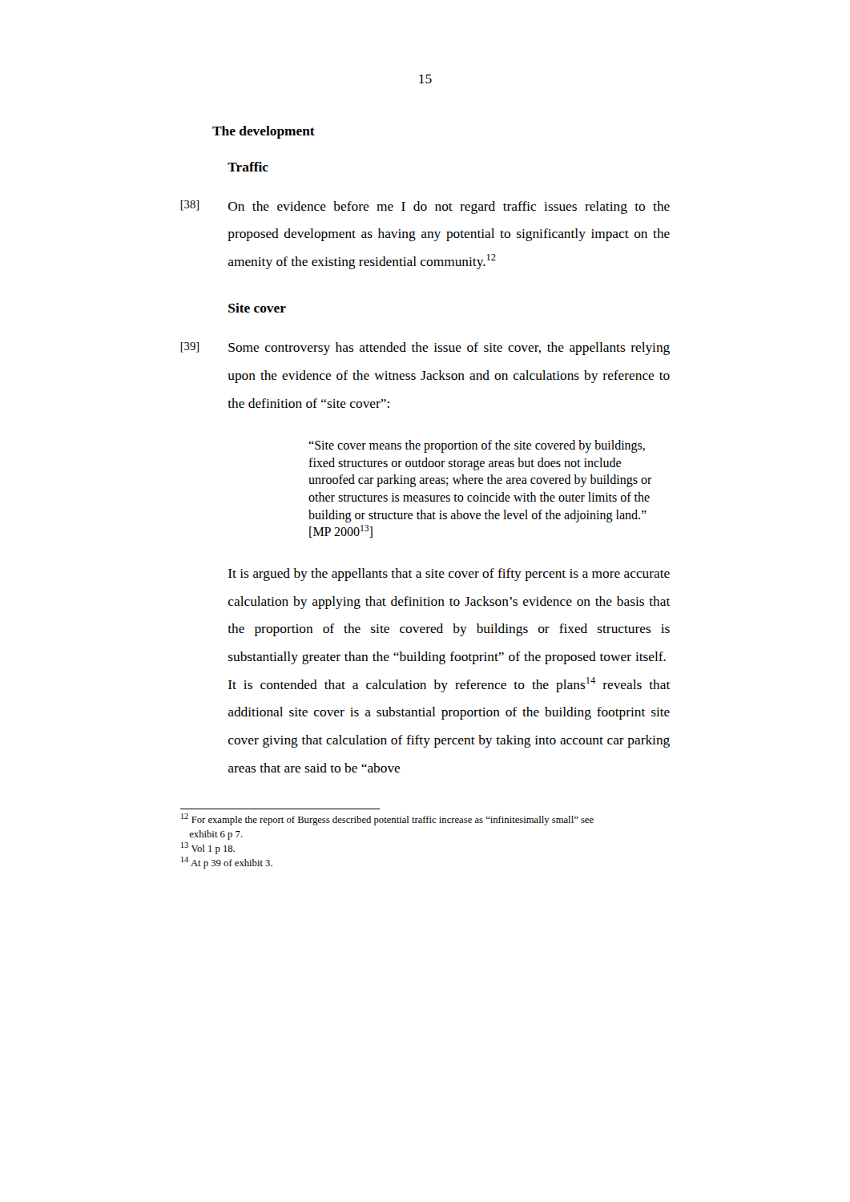15
The development
Traffic
[38]
On the evidence before me I do not regard traffic issues relating to the proposed development as having any potential to significantly impact on the amenity of the existing residential community.12
Site cover
[39]
Some controversy has attended the issue of site cover, the appellants relying upon the evidence of the witness Jackson and on calculations by reference to the definition of “site cover”:
“Site cover means the proportion of the site covered by buildings, fixed structures or outdoor storage areas but does not include unroofed car parking areas; where the area covered by buildings or other structures is measures to coincide with the outer limits of the building or structure that is above the level of the adjoining land.” [MP 200013]
It is argued by the appellants that a site cover of fifty percent is a more accurate calculation by applying that definition to Jackson’s evidence on the basis that the proportion of the site covered by buildings or fixed structures is substantially greater than the “building footprint” of the proposed tower itself. It is contended that a calculation by reference to the plans14 reveals that additional site cover is a substantial proportion of the building footprint site cover giving that calculation of fifty percent by taking into account car parking areas that are said to be “above
12 For example the report of Burgess described potential traffic increase as “infinitesimally small” see
exhibit 6 p 7.
13 Vol 1 p 18.
14 At p 39 of exhibit 3.